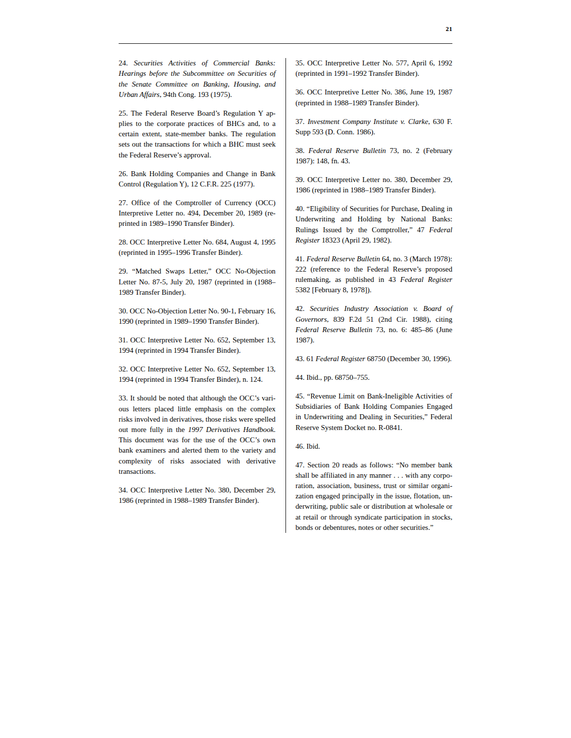21
24. Securities Activities of Commercial Banks: Hearings before the Subcommittee on Securities of the Senate Committee on Banking, Housing, and Urban Affairs, 94th Cong. 193 (1975).
25. The Federal Reserve Board’s Regulation Y applies to the corporate practices of BHCs and, to a certain extent, state-member banks. The regulation sets out the transactions for which a BHC must seek the Federal Reserve’s approval.
26. Bank Holding Companies and Change in Bank Control (Regulation Y), 12 C.F.R. 225 (1977).
27. Office of the Comptroller of Currency (OCC) Interpretive Letter no. 494, December 20, 1989 (reprinted in 1989–1990 Transfer Binder).
28. OCC Interpretive Letter No. 684, August 4, 1995 (reprinted in 1995–1996 Transfer Binder).
29. “Matched Swaps Letter,” OCC No-Objection Letter No. 87-5, July 20, 1987 (reprinted in (1988–1989 Transfer Binder).
30. OCC No-Objection Letter No. 90-1, February 16, 1990 (reprinted in 1989–1990 Transfer Binder).
31. OCC Interpretive Letter No. 652, September 13, 1994 (reprinted in 1994 Transfer Binder).
32. OCC Interpretive Letter No. 652, September 13, 1994 (reprinted in 1994 Transfer Binder), n. 124.
33. It should be noted that although the OCC’s various letters placed little emphasis on the complex risks involved in derivatives, those risks were spelled out more fully in the 1997 Derivatives Handbook. This document was for the use of the OCC’s own bank examiners and alerted them to the variety and complexity of risks associated with derivative transactions.
34. OCC Interpretive Letter No. 380, December 29, 1986 (reprinted in 1988–1989 Transfer Binder).
35. OCC Interpretive Letter No. 577, April 6, 1992 (reprinted in 1991–1992 Transfer Binder).
36. OCC Interpretive Letter No. 386, June 19, 1987 (reprinted in 1988–1989 Transfer Binder).
37. Investment Company Institute v. Clarke, 630 F. Supp 593 (D. Conn. 1986).
38. Federal Reserve Bulletin 73, no. 2 (February 1987): 148, fn. 43.
39. OCC Interpretive Letter no. 380, December 29, 1986 (reprinted in 1988–1989 Transfer Binder).
40. “Eligibility of Securities for Purchase, Dealing in Underwriting and Holding by National Banks: Rulings Issued by the Comptroller,” 47 Federal Register 18323 (April 29, 1982).
41. Federal Reserve Bulletin 64, no. 3 (March 1978): 222 (reference to the Federal Reserve’s proposed rulemaking, as published in 43 Federal Register 5382 [February 8, 1978]).
42. Securities Industry Association v. Board of Governors, 839 F.2d 51 (2nd Cir. 1988), citing Federal Reserve Bulletin 73, no. 6: 485–86 (June 1987).
43. 61 Federal Register 68750 (December 30, 1996).
44. Ibid., pp. 68750–755.
45. “Revenue Limit on Bank-Ineligible Activities of Subsidiaries of Bank Holding Companies Engaged in Underwriting and Dealing in Securities,” Federal Reserve System Docket no. R-0841.
46. Ibid.
47. Section 20 reads as follows: “No member bank shall be affiliated in any manner . . . with any corporation, association, business, trust or similar organization engaged principally in the issue, flotation, underwriting, public sale or distribution at wholesale or at retail or through syndicate participation in stocks, bonds or debentures, notes or other securities.”